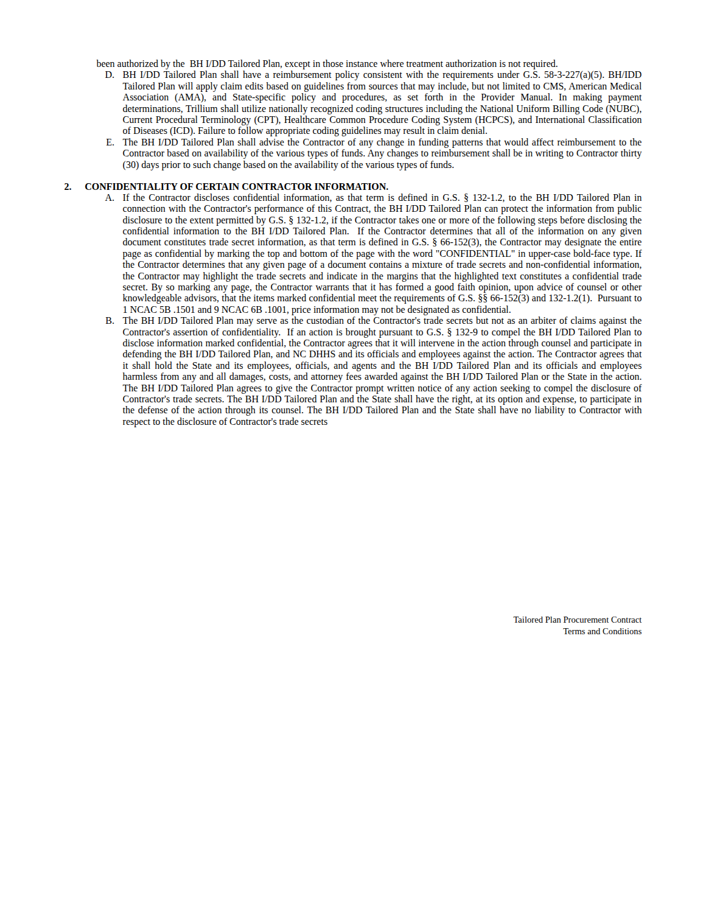been authorized by the BH I/DD Tailored Plan, except in those instance where treatment authorization is not required.
BH I/DD Tailored Plan shall have a reimbursement policy consistent with the requirements under G.S. 58-3-227(a)(5). BH/IDD Tailored Plan will apply claim edits based on guidelines from sources that may include, but not limited to CMS, American Medical Association (AMA), and State-specific policy and procedures, as set forth in the Provider Manual. In making payment determinations, Trillium shall utilize nationally recognized coding structures including the National Uniform Billing Code (NUBC), Current Procedural Terminology (CPT), Healthcare Common Procedure Coding System (HCPCS), and International Classification of Diseases (ICD). Failure to follow appropriate coding guidelines may result in claim denial.
The BH I/DD Tailored Plan shall advise the Contractor of any change in funding patterns that would affect reimbursement to the Contractor based on availability of the various types of funds. Any changes to reimbursement shall be in writing to Contractor thirty (30) days prior to such change based on the availability of the various types of funds.
2. CONFIDENTIALITY OF CERTAIN CONTRACTOR INFORMATION.
If the Contractor discloses confidential information, as that term is defined in G.S. § 132-1.2, to the BH I/DD Tailored Plan in connection with the Contractor's performance of this Contract, the BH I/DD Tailored Plan can protect the information from public disclosure to the extent permitted by G.S. § 132-1.2, if the Contractor takes one or more of the following steps before disclosing the confidential information to the BH I/DD Tailored Plan. If the Contractor determines that all of the information on any given document constitutes trade secret information, as that term is defined in G.S. § 66-152(3), the Contractor may designate the entire page as confidential by marking the top and bottom of the page with the word "CONFIDENTIAL" in upper-case bold-face type. If the Contractor determines that any given page of a document contains a mixture of trade secrets and non-confidential information, the Contractor may highlight the trade secrets and indicate in the margins that the highlighted text constitutes a confidential trade secret. By so marking any page, the Contractor warrants that it has formed a good faith opinion, upon advice of counsel or other knowledgeable advisors, that the items marked confidential meet the requirements of G.S. §§ 66-152(3) and 132-1.2(1). Pursuant to 1 NCAC 5B .1501 and 9 NCAC 6B .1001, price information may not be designated as confidential.
The BH I/DD Tailored Plan may serve as the custodian of the Contractor's trade secrets but not as an arbiter of claims against the Contractor's assertion of confidentiality. If an action is brought pursuant to G.S. § 132-9 to compel the BH I/DD Tailored Plan to disclose information marked confidential, the Contractor agrees that it will intervene in the action through counsel and participate in defending the BH I/DD Tailored Plan, and NC DHHS and its officials and employees against the action. The Contractor agrees that it shall hold the State and its employees, officials, and agents and the BH I/DD Tailored Plan and its officials and employees harmless from any and all damages, costs, and attorney fees awarded against the BH I/DD Tailored Plan or the State in the action. The BH I/DD Tailored Plan agrees to give the Contractor prompt written notice of any action seeking to compel the disclosure of Contractor's trade secrets. The BH I/DD Tailored Plan and the State shall have the right, at its option and expense, to participate in the defense of the action through its counsel. The BH I/DD Tailored Plan and the State shall have no liability to Contractor with respect to the disclosure of Contractor's trade secrets
Tailored Plan Procurement Contract
Terms and Conditions